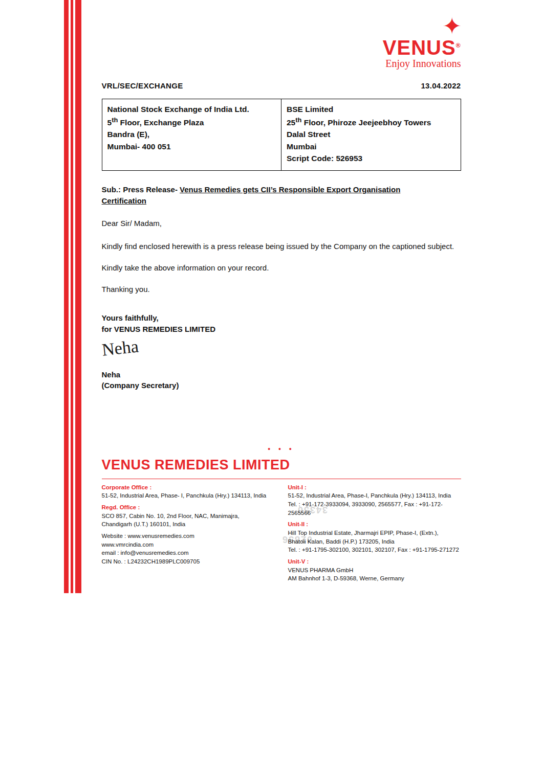✦
VENUS®
Enjoy Innovations
VRL/SEC/EXCHANGE
13.04.2022
| National Stock Exchange of India Ltd. 5 th Floor, Exchange Plaza Bandra (E), Mumbai- 400 051 | BSE Limited 25 th Floor, Phiroze Jeejeebhoy Towers Dalal Street Mumbai Script Code: 526953 |
Sub.: Press Release- Venus Remedies gets CII’s Responsible Export Organisation Certification
Dear Sir/ Madam,
Kindly find enclosed herewith is a press release being issued by the Company on the captioned subject.
Kindly take the above information on your record.
Thanking you.
Yours faithfully,
for VENUS REMEDIES LIMITED
Neha
Neha
(Company Secretary)
34350
02836
• • •
VENUS REMEDIES LIMITED
Corporate Office :
51-52, Industrial Area, Phase- I, Panchkula (Hry.) 134113, India
Regd. Office :
SCO 857, Cabin No. 10, 2nd Floor, NAC, Manimajra,
Chandigarh (U.T.) 160101, India
Website : www.venusremedies.com
www.vmrcindia.com
email : info@venusremedies.com
CIN No. : L24232CH1989PLC009705
Unit-I :
51-52, Industrial Area, Phase-I, Panchkula (Hry.) 134113, India
Tel. : +91-172-3933094, 3933090, 2565577, Fax : +91-172-2565566
Unit-II :
Hill Top Industrial Estate, Jharmajri EPIP, Phase-I, (Extn.),
Bhatoli Kalan, Baddi (H.P.) 173205, India
Tel. : +91-1795-302100, 302101, 302107, Fax : +91-1795-271272
Unit-V :
VENUS PHARMA GmbH
AM Bahnhof 1-3, D-59368, Werne, Germany